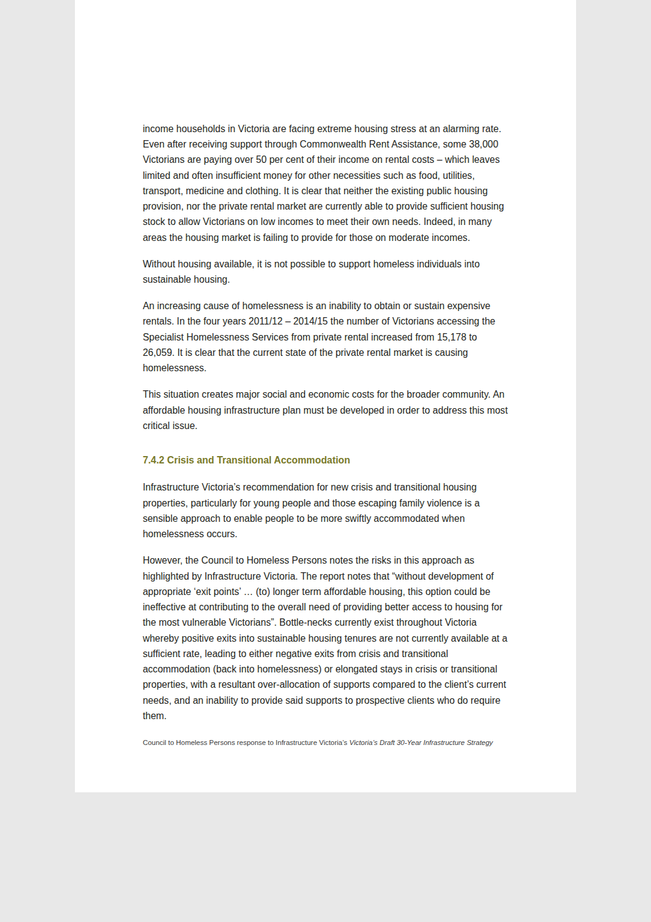income households in Victoria are facing extreme housing stress at an alarming rate. Even after receiving support through Commonwealth Rent Assistance, some 38,000 Victorians are paying over 50 per cent of their income on rental costs – which leaves limited and often insufficient money for other necessities such as food, utilities, transport, medicine and clothing. It is clear that neither the existing public housing provision, nor the private rental market are currently able to provide sufficient housing stock to allow Victorians on low incomes to meet their own needs. Indeed, in many areas the housing market is failing to provide for those on moderate incomes.
Without housing available, it is not possible to support homeless individuals into sustainable housing.
An increasing cause of homelessness is an inability to obtain or sustain expensive rentals. In the four years 2011/12 – 2014/15 the number of Victorians accessing the Specialist Homelessness Services from private rental increased from 15,178 to 26,059. It is clear that the current state of the private rental market is causing homelessness.
This situation creates major social and economic costs for the broader community. An affordable housing infrastructure plan must be developed in order to address this most critical issue.
7.4.2 Crisis and Transitional Accommodation
Infrastructure Victoria’s recommendation for new crisis and transitional housing properties, particularly for young people and those escaping family violence is a sensible approach to enable people to be more swiftly accommodated when homelessness occurs.
However, the Council to Homeless Persons notes the risks in this approach as highlighted by Infrastructure Victoria. The report notes that “without development of appropriate ‘exit points’ … (to) longer term affordable housing, this option could be ineffective at contributing to the overall need of providing better access to housing for the most vulnerable Victorians”. Bottle-necks currently exist throughout Victoria whereby positive exits into sustainable housing tenures are not currently available at a sufficient rate, leading to either negative exits from crisis and transitional accommodation (back into homelessness) or elongated stays in crisis or transitional properties, with a resultant over-allocation of supports compared to the client’s current needs, and an inability to provide said supports to prospective clients who do require them.
Council to Homeless Persons response to Infrastructure Victoria’s Victoria’s Draft 30-Year Infrastructure Strategy